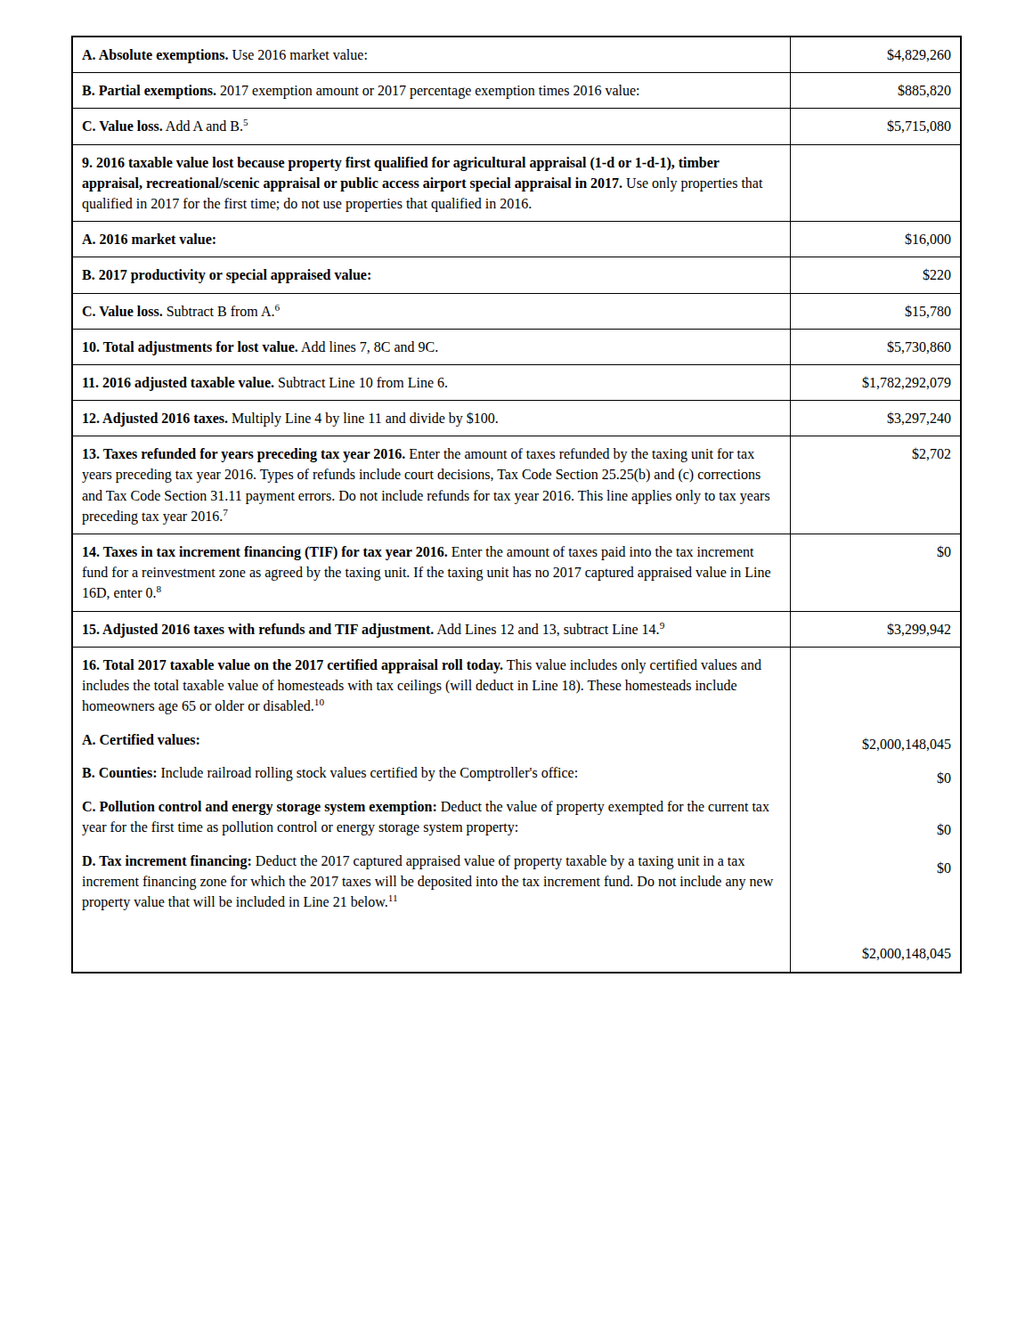| A. Absolute exemptions. Use 2016 market value: | $4,829,260 |
| B. Partial exemptions. 2017 exemption amount or 2017 percentage exemption times 2016 value: | $885,820 |
| C. Value loss. Add A and B. 5 | $5,715,080 |
| 9. 2016 taxable value lost because property first qualified for agricultural appraisal (1-d or 1-d-1), timber appraisal, recreational/scenic appraisal or public access airport special appraisal in 2017. Use only properties that qualified in 2017 for the first time; do not use properties that qualified in 2016. | |
| A. 2016 market value: | $16,000 |
| B. 2017 productivity or special appraised value: | $220 |
| C. Value loss. Subtract B from A. 6 | $15,780 |
| 10. Total adjustments for lost value. Add lines 7, 8C and 9C. | $5,730,860 |
| 11. 2016 adjusted taxable value. Subtract Line 10 from Line 6. | $1,782,292,079 |
| 12. Adjusted 2016 taxes. Multiply Line 4 by line 11 and divide by $100. | $3,297,240 |
| 13. Taxes refunded for years preceding tax year 2016. Enter the amount of taxes refunded by the taxing unit for tax years preceding tax year 2016. Types of refunds include court decisions, Tax Code Section 25.25(b) and (c) corrections and Tax Code Section 31.11 payment errors. Do not include refunds for tax year 2016. This line applies only to tax years preceding tax year 2016. 7 | $2,702 |
| 14. Taxes in tax increment financing (TIF) for tax year 2016. Enter the amount of taxes paid into the tax increment fund for a reinvestment zone as agreed by the taxing unit. If the taxing unit has no 2017 captured appraised value in Line 16D, enter 0. 8 | $0 |
| 15. Adjusted 2016 taxes with refunds and TIF adjustment. Add Lines 12 and 13, subtract Line 14. 9 | $3,299,942 |
| 16. Total 2017 taxable value on the 2017 certified appraisal roll today. This value includes only certified values and includes the total taxable value of homesteads with tax ceilings (will deduct in Line 18). These homesteads include homeowners age 65 or older or disabled. 10 A. Certified values: B. Counties: Include railroad rolling stock values certified by the Comptroller's office: C. Pollution control and energy storage system exemption: Deduct the value of property exempted for the current tax year for the first time as pollution control or energy storage system property: D. Tax increment financing: Deduct the 2017 captured appraised value of property taxable by a taxing unit in a tax increment financing zone for which the 2017 taxes will be deposited into the tax increment fund. Do not include any new property value that will be included in Line 21 below. 11 | $2,000,148,045 $0 $0 $0 $2,000,148,045 |